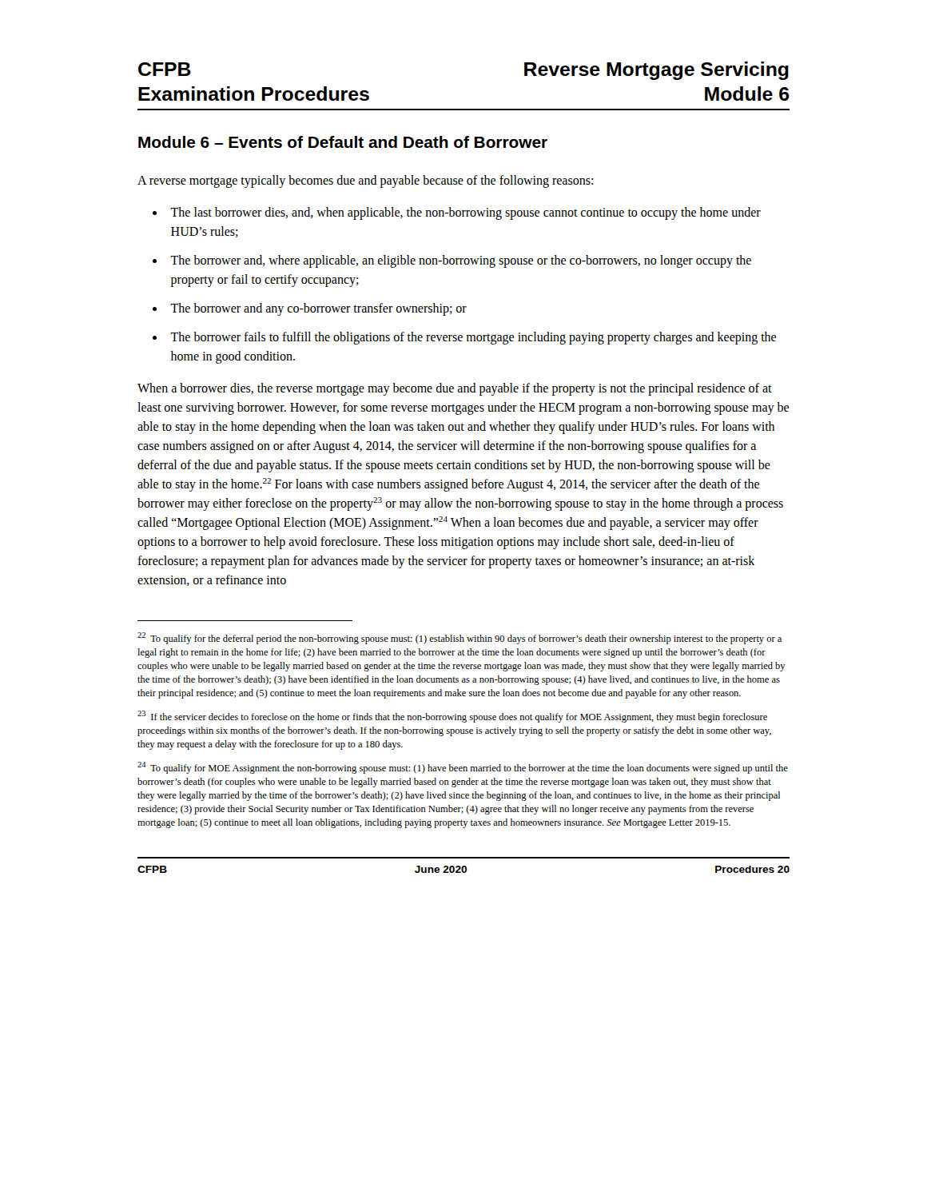CFPB Reverse Mortgage Servicing
Examination Procedures Module 6
Module 6 – Events of Default and Death of Borrower
A reverse mortgage typically becomes due and payable because of the following reasons:
The last borrower dies, and, when applicable, the non-borrowing spouse cannot continue to occupy the home under HUD’s rules;
The borrower and, where applicable, an eligible non-borrowing spouse or the co-borrowers, no longer occupy the property or fail to certify occupancy;
The borrower and any co-borrower transfer ownership; or
The borrower fails to fulfill the obligations of the reverse mortgage including paying property charges and keeping the home in good condition.
When a borrower dies, the reverse mortgage may become due and payable if the property is not the principal residence of at least one surviving borrower. However, for some reverse mortgages under the HECM program a non-borrowing spouse may be able to stay in the home depending when the loan was taken out and whether they qualify under HUD’s rules. For loans with case numbers assigned on or after August 4, 2014, the servicer will determine if the non-borrowing spouse qualifies for a deferral of the due and payable status. If the spouse meets certain conditions set by HUD, the non-borrowing spouse will be able to stay in the home.22 For loans with case numbers assigned before August 4, 2014, the servicer after the death of the borrower may either foreclose on the property23 or may allow the non-borrowing spouse to stay in the home through a process called “Mortgagee Optional Election (MOE) Assignment.”24 When a loan becomes due and payable, a servicer may offer options to a borrower to help avoid foreclosure. These loss mitigation options may include short sale, deed-in-lieu of foreclosure; a repayment plan for advances made by the servicer for property taxes or homeowner’s insurance; an at-risk extension, or a refinance into
22 To qualify for the deferral period the non-borrowing spouse must: (1) establish within 90 days of borrower’s death their ownership interest to the property or a legal right to remain in the home for life; (2) have been married to the borrower at the time the loan documents were signed up until the borrower’s death (for couples who were unable to be legally married based on gender at the time the reverse mortgage loan was made, they must show that they were legally married by the time of the borrower’s death); (3) have been identified in the loan documents as a non-borrowing spouse; (4) have lived, and continues to live, in the home as their principal residence; and (5) continue to meet the loan requirements and make sure the loan does not become due and payable for any other reason.
23 If the servicer decides to foreclose on the home or finds that the non-borrowing spouse does not qualify for MOE Assignment, they must begin foreclosure proceedings within six months of the borrower’s death. If the non-borrowing spouse is actively trying to sell the property or satisfy the debt in some other way, they may request a delay with the foreclosure for up to a 180 days.
24 To qualify for MOE Assignment the non-borrowing spouse must: (1) have been married to the borrower at the time the loan documents were signed up until the borrower’s death (for couples who were unable to be legally married based on gender at the time the reverse mortgage loan was taken out, they must show that they were legally married by the time of the borrower’s death); (2) have lived since the beginning of the loan, and continues to live, in the home as their principal residence; (3) provide their Social Security number or Tax Identification Number; (4) agree that they will no longer receive any payments from the reverse mortgage loan; (5) continue to meet all loan obligations, including paying property taxes and homeowners insurance. See Mortgagee Letter 2019-15.
CFPB June 2020 Procedures 20